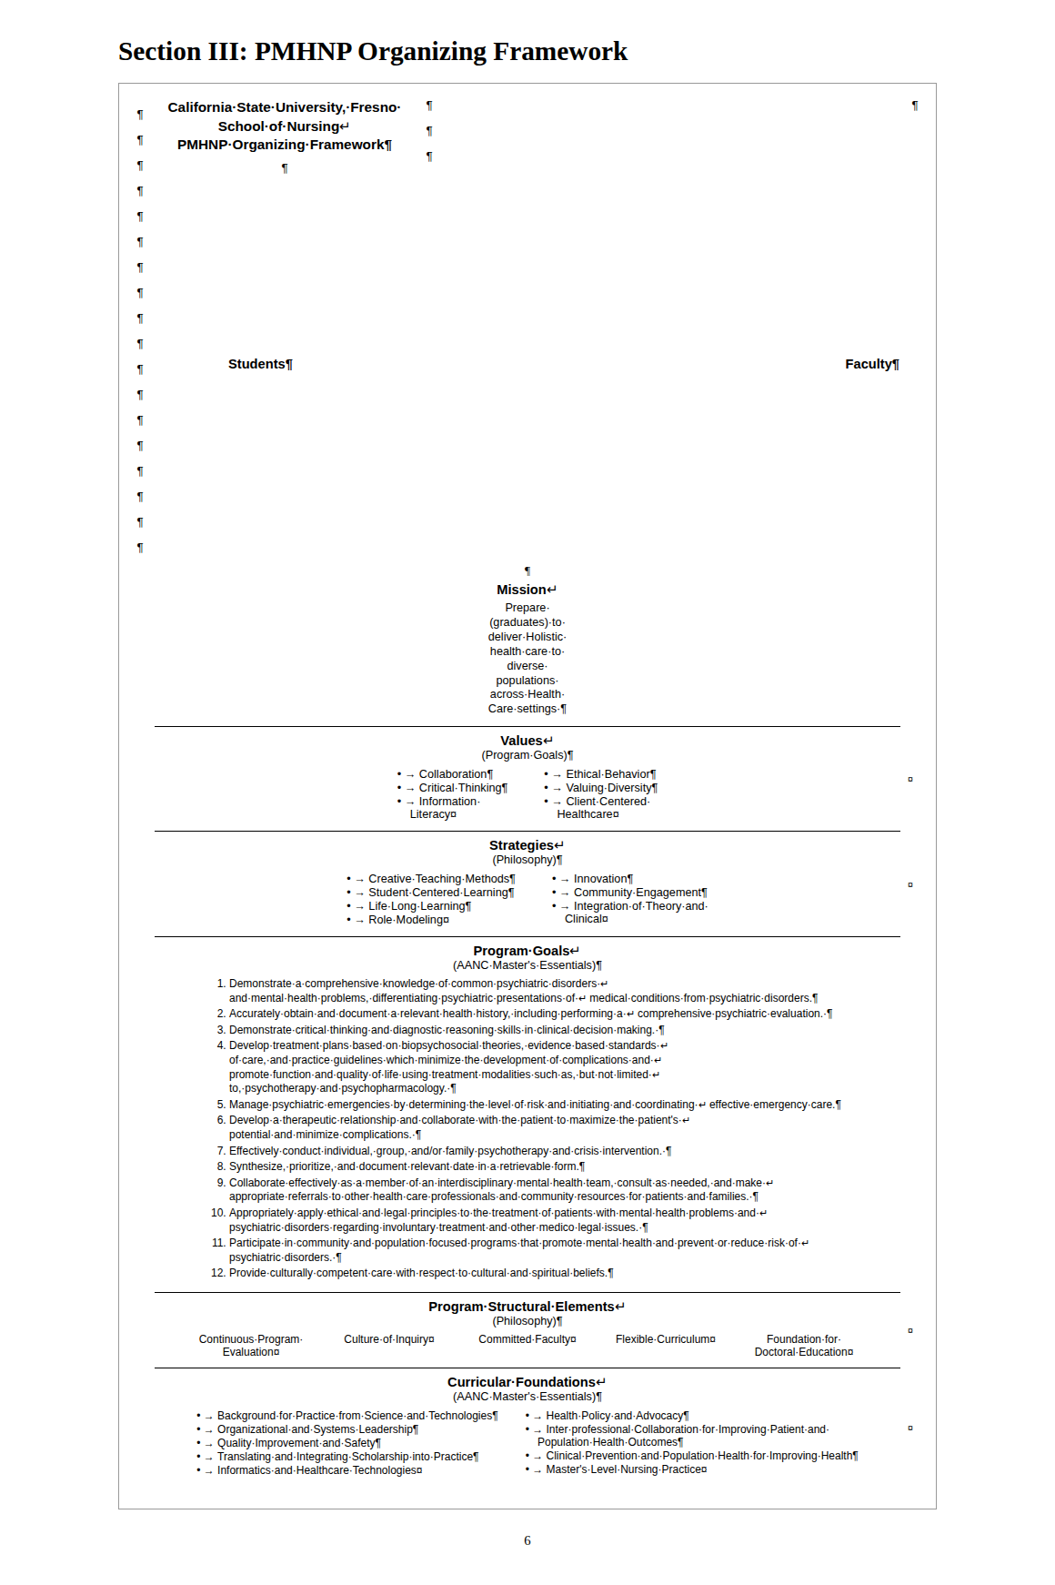Section III: PMHNP Organizing Framework
¶
¶
¶
¶
¶
¶
¶
¶
¶
¶
¶
¶
¶
¶
¶
¶
¶
¶
California·State·University,·Fresno·
School·of·Nursing↵
PMHNP·Organizing·Framework¶
¶
¶
¶
¶
¶
Students¶
Faculty¶
¶
Mission↵
Prepare·
(graduates)·to·
deliver·Holistic·
health·care·to·
diverse·
populations·
across·Health·
Care·settings·¶
¤
Values↵
(Program·Goals)¶
Collaboration¶
Critical·Thinking¶
Information·
Literacy¤
Ethical·Behavior¶
Valuing·Diversity¶
Client·Centered·
Healthcare¤
¤
Strategies↵
(Philosophy)¶
Creative·Teaching·Methods¶
Student·Centered·Learning¶
Life·Long·Learning¶
Role·Modeling¤
Innovation¶
Community·Engagement¶
Integration·of·Theory·and·
Clinical¤
Program·Goals↵
(AANC·Master's·Essentials)¶
Demonstrate·a·comprehensive·knowledge·of·common·psychiatric·disorders·↵ and·mental·health·problems,·differentiating·psychiatric·presentations·of·↵ medical·conditions·from·psychiatric·disorders.¶
Accurately·obtain·and·document·a·relevant·health·history,·including·performing·a·↵ comprehensive·psychiatric·evaluation.·¶
Demonstrate·critical·thinking·and·diagnostic·reasoning·skills·in·clinical·decision·making.·¶
Develop·treatment·plans·based·on·biopsychosocial·theories,·evidence·based·standards·↵ of·care,·and·practice·guidelines·which·minimize·the·development·of·complications·and·↵ promote·function·and·quality·of·life·using·treatment·modalities·such·as,·but·not·limited·↵ to,·psychotherapy·and·psychopharmacology.·¶
Manage·psychiatric·emergencies·by·determining·the·level·of·risk·and·initiating·and·coordinating·↵ effective·emergency·care.¶
Develop·a·therapeutic·relationship·and·collaborate·with·the·patient·to·maximize·the·patient's·↵ potential·and·minimize·complications.·¶
Effectively·conduct·individual,·group,·and/or·family·psychotherapy·and·crisis·intervention.·¶
Synthesize,·prioritize,·and·document·relevant·date·in·a·retrievable·form.¶
Collaborate·effectively·as·a·member·of·an·interdisciplinary·mental·health·team,·consult·as·needed,·and·make·↵ appropriate·referrals·to·other·health·care·professionals·and·community·resources·for·patients·and·families.·¶
Appropriately·apply·ethical·and·legal·principles·to·the·treatment·of·patients·with·mental·health·problems·and·↵ psychiatric·disorders·regarding·involuntary·treatment·and·other·medico·legal·issues.·¶
Participate·in·community·and·population·focused·programs·that·promote·mental·health·and·prevent·or·reduce·risk·of·↵ psychiatric·disorders.·¶
Provide·culturally·competent·care·with·respect·to·cultural·and·spiritual·beliefs.¶
¤
Program·Structural·Elements↵
(Philosophy)¶
Continuous·Program·
Evaluation¤
Culture·of·Inquiry¤
Committed·Faculty¤
Flexible·Curriculum¤
Foundation·for·
Doctoral·Education¤
¤
Curricular·Foundations↵
(AANC·Master's·Essentials)¶
Background·for·Practice·from·Science·and·Technologies¶
Organizational·and·Systems·Leadership¶
Quality·Improvement·and·Safety¶
Translating·and·Integrating·Scholarship·into·Practice¶
Informatics·and·Healthcare·Technologies¤
Health·Policy·and·Advocacy¶
Inter·professional·Collaboration·for·Improving·Patient·and·
Population·Health·Outcomes¶
Clinical·Prevention·and·Population·Health·for·Improving·Health¶
Master's·Level·Nursing·Practice¤
6